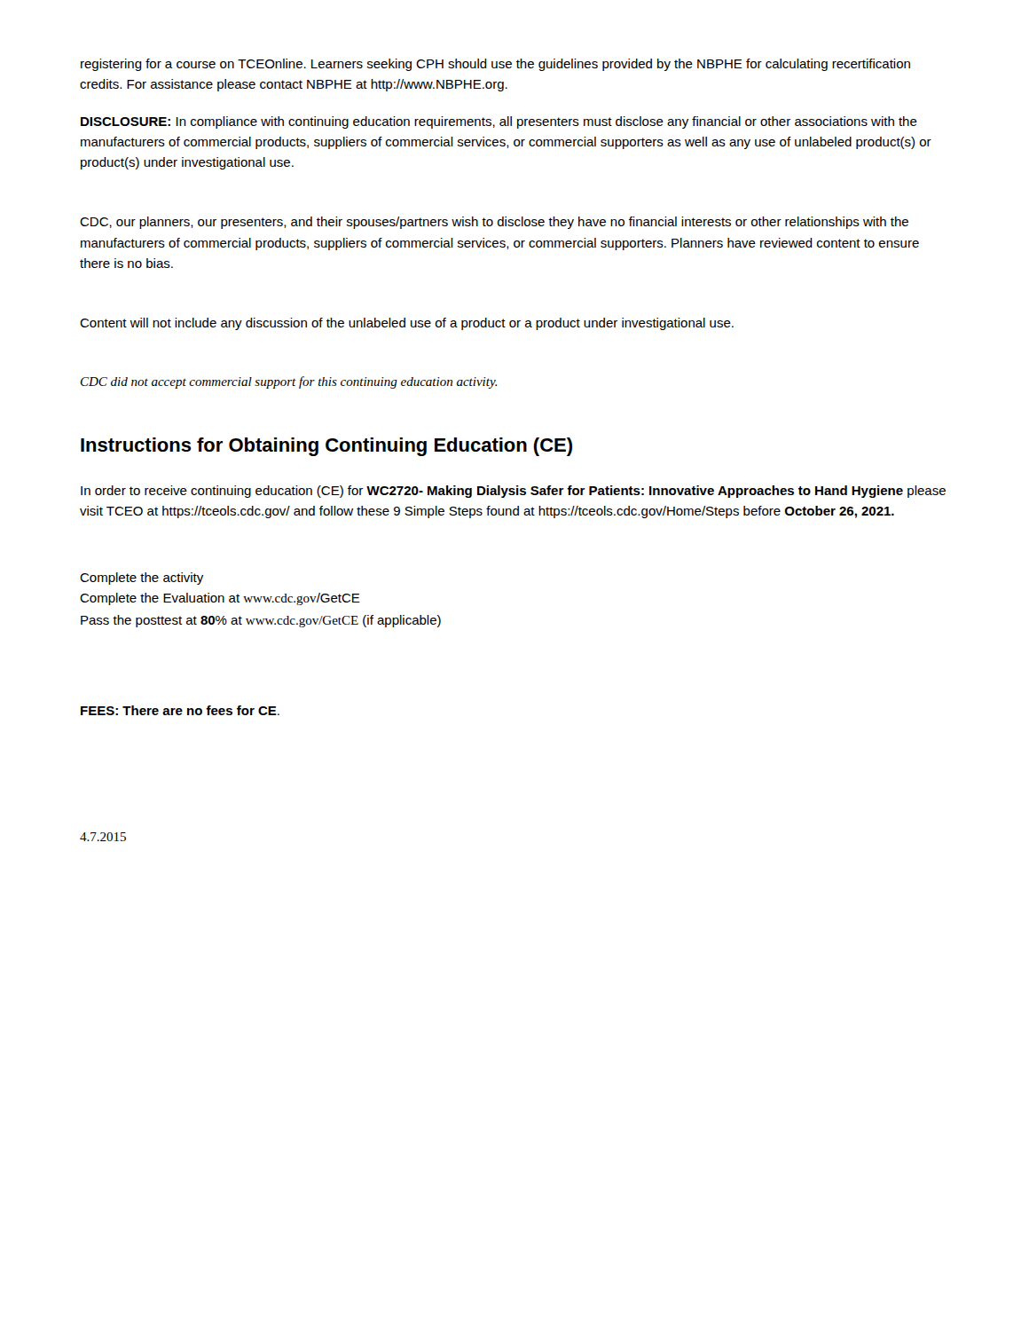registering for a course on TCEOnline. Learners seeking CPH should use the guidelines provided by the NBPHE for calculating recertification credits. For assistance please contact NBPHE at http://www.NBPHE.org.
DISCLOSURE: In compliance with continuing education requirements, all presenters must disclose any financial or other associations with the manufacturers of commercial products, suppliers of commercial services, or commercial supporters as well as any use of unlabeled product(s) or product(s) under investigational use.
CDC, our planners, our presenters, and their spouses/partners wish to disclose they have no financial interests or other relationships with the manufacturers of commercial products, suppliers of commercial services, or commercial supporters. Planners have reviewed content to ensure there is no bias.
Content will not include any discussion of the unlabeled use of a product or a product under investigational use.
CDC did not accept commercial support for this continuing education activity.
Instructions for Obtaining Continuing Education (CE)
In order to receive continuing education (CE) for WC2720- Making Dialysis Safer for Patients: Innovative Approaches to Hand Hygiene please visit TCEO at https://tceols.cdc.gov/ and follow these 9 Simple Steps found at https://tceols.cdc.gov/Home/Steps before October 26, 2021.
Complete the activity
Complete the Evaluation at www.cdc.gov/GetCE
Pass the posttest at 80% at www.cdc.gov/GetCE (if applicable)
FEES: There are no fees for CE.
4.7.2015